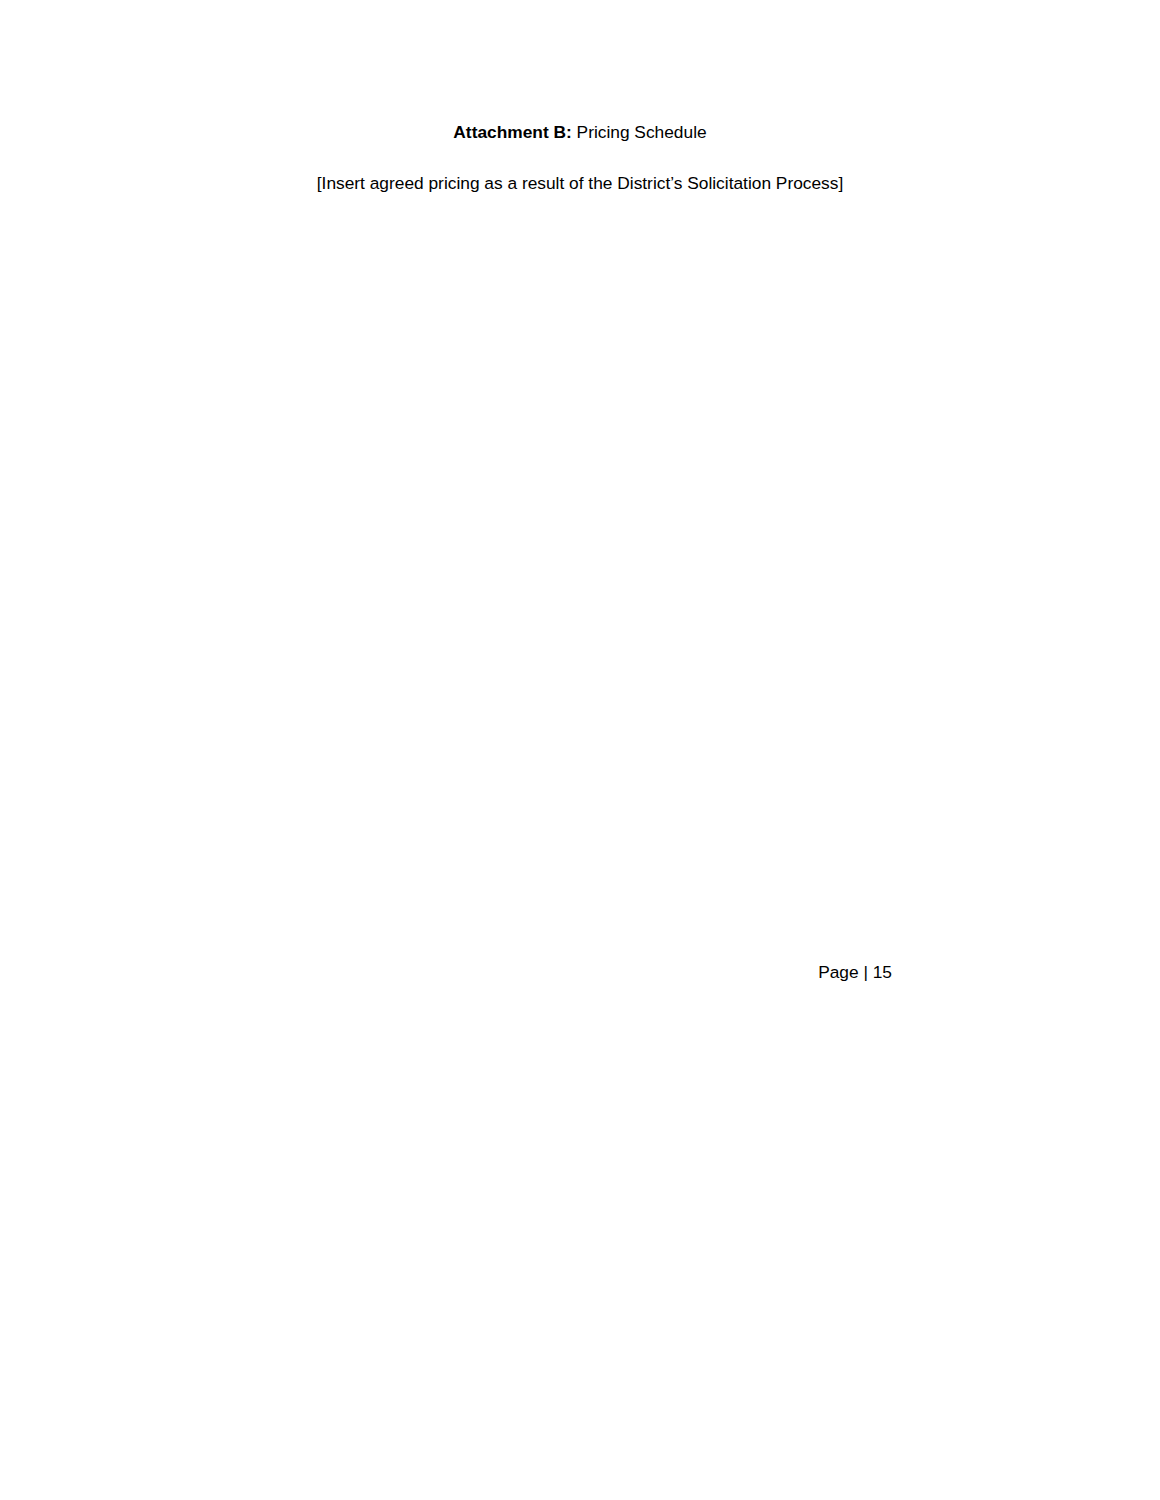Attachment B: Pricing Schedule
[Insert agreed pricing as a result of the District’s Solicitation Process]
Page | 15